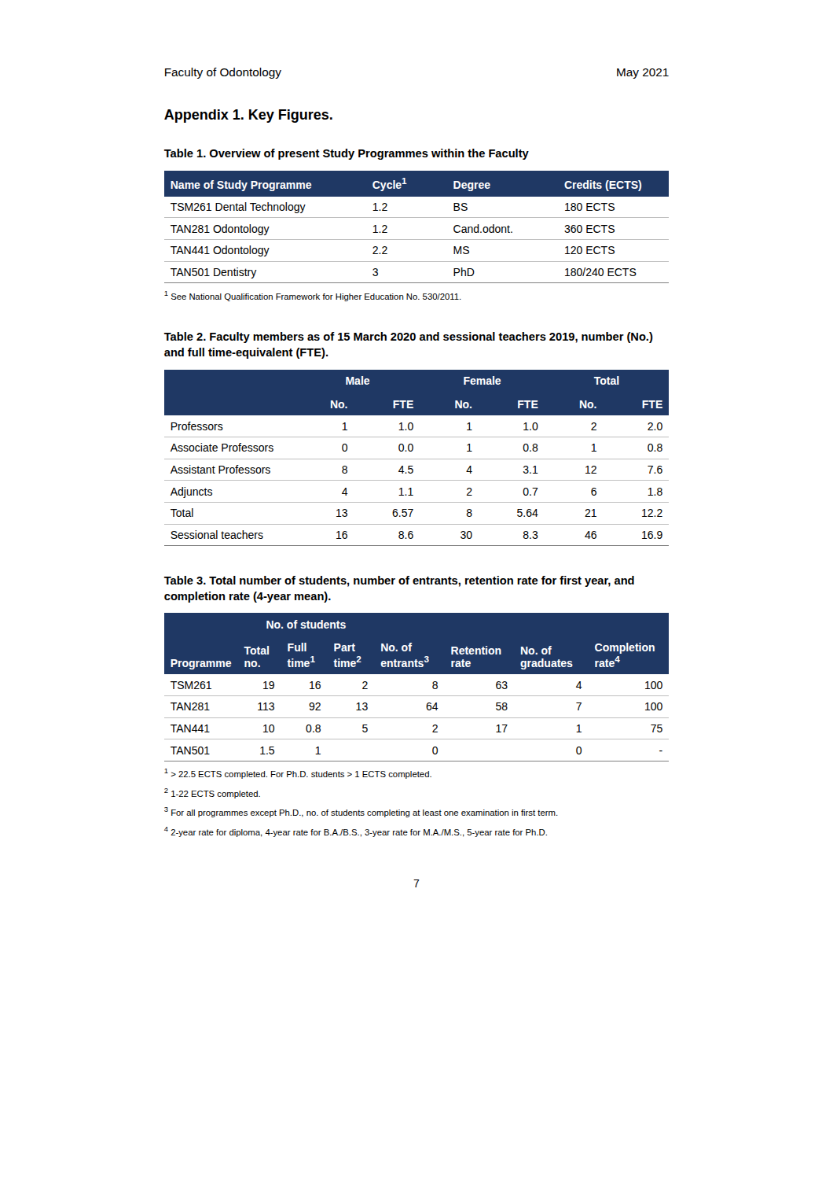Faculty of Odontology May 2021
Appendix 1. Key Figures.
Table 1. Overview of present Study Programmes within the Faculty
| Name of Study Programme | Cycle 1 | Degree | Credits (ECTS) |
| --- | --- | --- | --- |
| TSM261 Dental Technology | 1.2 | BS | 180 ECTS |
| TAN281 Odontology | 1.2 | Cand.odont. | 360 ECTS |
| TAN441 Odontology | 2.2 | MS | 120 ECTS |
| TAN501 Dentistry | 3 | PhD | 180/240 ECTS |
1 See National Qualification Framework for Higher Education No. 530/2011.
Table 2. Faculty members as of 15 March 2020 and sessional teachers 2019, number (No.) and full time-equivalent (FTE).
| | Male | Female | Total |
| --- | --- | --- | --- |
| No. | FTE | No. | FTE | No. | FTE |
| Professors | 1 | 1.0 | 1 | 1.0 | 2 | 2.0 |
| Associate Professors | 0 | 0.0 | 1 | 0.8 | 1 | 0.8 |
| Assistant Professors | 8 | 4.5 | 4 | 3.1 | 12 | 7.6 |
| Adjuncts | 4 | 1.1 | 2 | 0.7 | 6 | 1.8 |
| Total | 13 | 6.57 | 8 | 5.64 | 21 | 12.2 |
| Sessional teachers | 16 | 8.6 | 30 | 8.3 | 46 | 16.9 |
Table 3. Total number of students, number of entrants, retention rate for first year, and completion rate (4-year mean).
| Programme | No. of students | No. of entrants 3 | Retention rate | No. of graduates | Completion rate 4 |
| --- | --- | --- | --- | --- | --- |
| Total no. | Full time 1 | Part time 2 |
| TSM261 | 19 | 16 | 2 | 8 | 63 | 4 | 100 |
| TAN281 | 113 | 92 | 13 | 64 | 58 | 7 | 100 |
| TAN441 | 10 | 0.8 | 5 | 2 | 17 | 1 | 75 |
| TAN501 | 1.5 | 1 | | 0 | | 0 | - |
1 > 22.5 ECTS completed. For Ph.D. students > 1 ECTS completed.
2 1-22 ECTS completed.
3 For all programmes except Ph.D., no. of students completing at least one examination in first term.
4 2-year rate for diploma, 4-year rate for B.A./B.S., 3-year rate for M.A./M.S., 5-year rate for Ph.D.
7